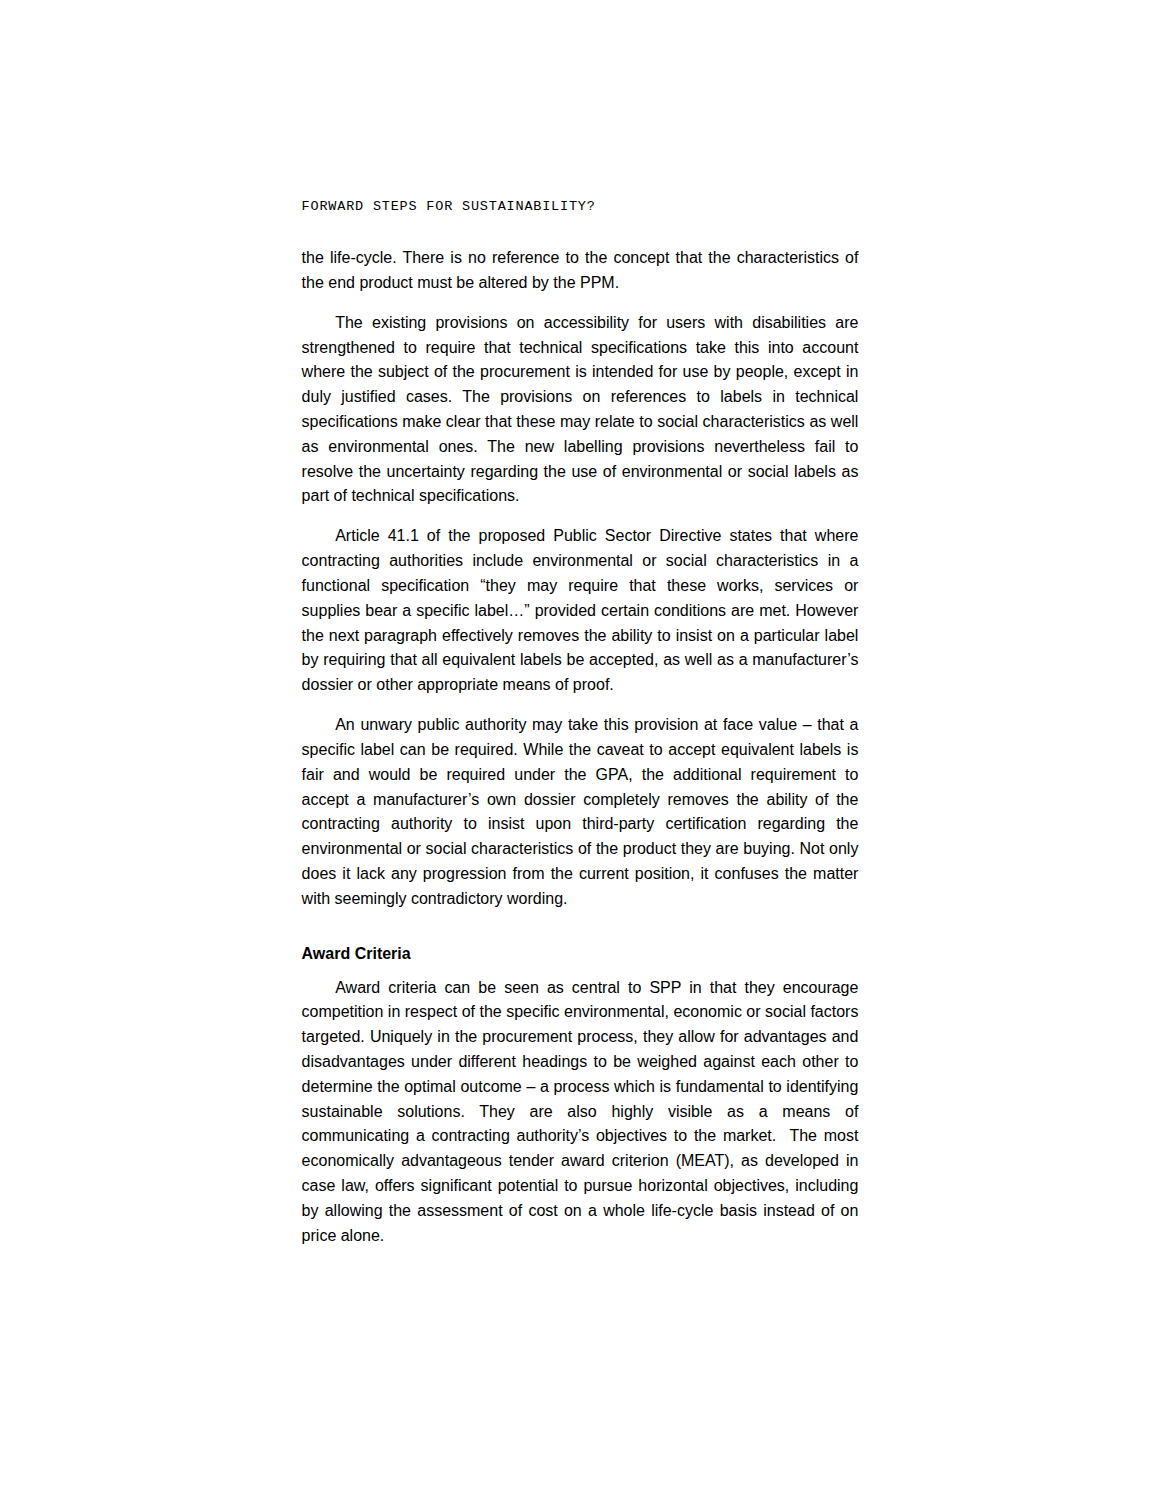FORWARD STEPS FOR SUSTAINABILITY?
the life-cycle. There is no reference to the concept that the characteristics of the end product must be altered by the PPM.
The existing provisions on accessibility for users with disabilities are strengthened to require that technical specifications take this into account where the subject of the procurement is intended for use by people, except in duly justified cases. The provisions on references to labels in technical specifications make clear that these may relate to social characteristics as well as environmental ones. The new labelling provisions nevertheless fail to resolve the uncertainty regarding the use of environmental or social labels as part of technical specifications.
Article 41.1 of the proposed Public Sector Directive states that where contracting authorities include environmental or social characteristics in a functional specification “they may require that these works, services or supplies bear a specific label…” provided certain conditions are met. However the next paragraph effectively removes the ability to insist on a particular label by requiring that all equivalent labels be accepted, as well as a manufacturer’s dossier or other appropriate means of proof.
An unwary public authority may take this provision at face value – that a specific label can be required. While the caveat to accept equivalent labels is fair and would be required under the GPA, the additional requirement to accept a manufacturer’s own dossier completely removes the ability of the contracting authority to insist upon third-party certification regarding the environmental or social characteristics of the product they are buying. Not only does it lack any progression from the current position, it confuses the matter with seemingly contradictory wording.
Award Criteria
Award criteria can be seen as central to SPP in that they encourage competition in respect of the specific environmental, economic or social factors targeted. Uniquely in the procurement process, they allow for advantages and disadvantages under different headings to be weighed against each other to determine the optimal outcome – a process which is fundamental to identifying sustainable solutions. They are also highly visible as a means of communicating a contracting authority’s objectives to the market. The most economically advantageous tender award criterion (MEAT), as developed in case law, offers significant potential to pursue horizontal objectives, including by allowing the assessment of cost on a whole life-cycle basis instead of on price alone.